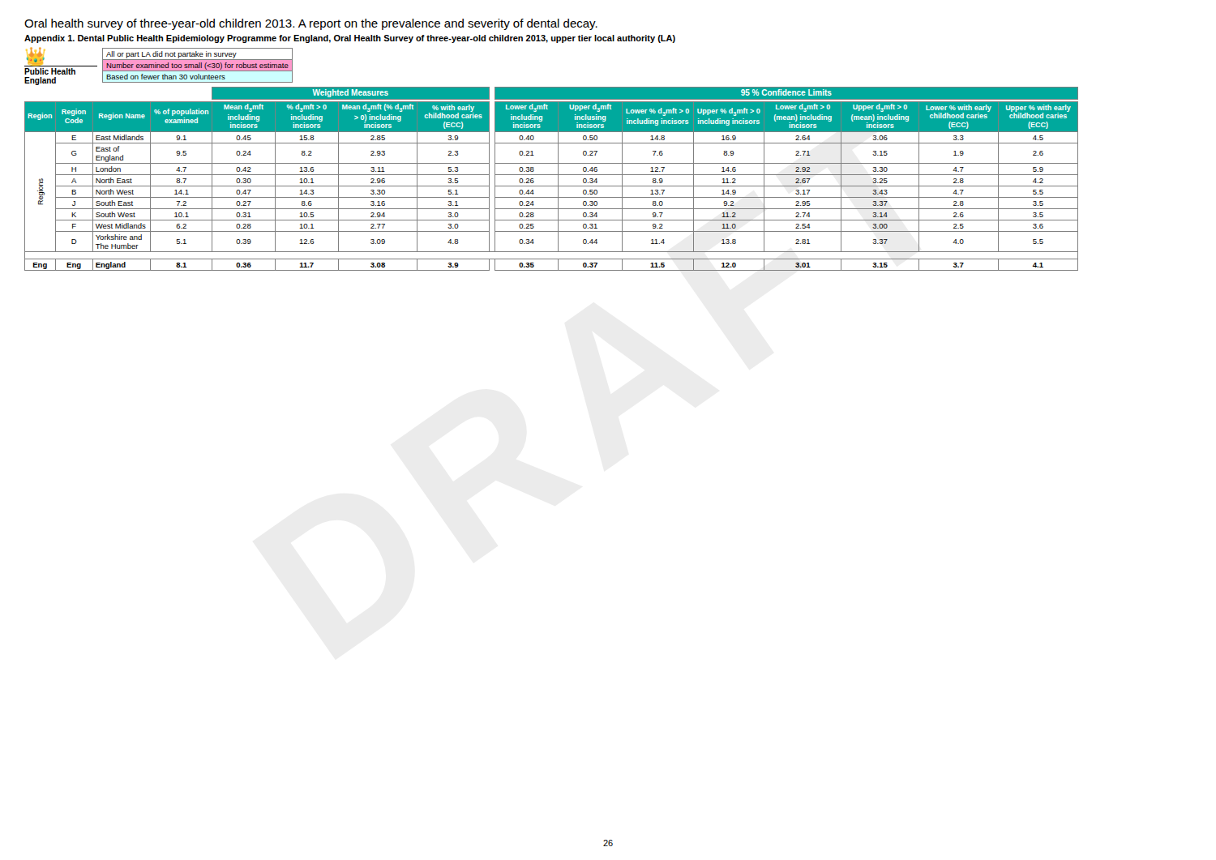DRAFT
Oral health survey of three-year-old children 2013. A report on the prevalence and severity of dental decay.
Appendix 1. Dental Public Health Epidemiology Programme for England, Oral Health Survey of three-year-old children 2013, upper tier local authority (LA)
👑
Public Health
England
| All or part LA did not partake in survey |
| Number examined too small (<30) for robust estimate |
| Based on fewer than 30 volunteers |
| | | | | Weighted Measures | | 95 % Confidence Limits |
| --- | --- | --- | --- | --- | --- | --- |
| Region | Region Code | Region Name | % of population examined | Mean d 3 mft including incisors | % d 3 mft > 0 including incisors | Mean d 3 mft (% d 3 mft > 0) including incisors | % with early childhood caries (ECC) | | Lower d 3 mft including incisors | Upper d 3 mft inclusing incisors | Lower % d 3 mft > 0 including incisors | Upper % d 3 mft > 0 including incisors | Lower d 3 mft > 0 (mean) including incisors | Upper d 3 mft > 0 (mean) including incisors | Lower % with early childhood caries (ECC) | Upper % with early childhood caries (ECC) |
| Regions | E | East Midlands | 9.1 | 0.45 | 15.8 | 2.85 | 3.9 | | 0.40 | 0.50 | 14.8 | 16.9 | 2.64 | 3.06 | 3.3 | 4.5 |
| G | East of England | 9.5 | 0.24 | 8.2 | 2.93 | 2.3 | | 0.21 | 0.27 | 7.6 | 8.9 | 2.71 | 3.15 | 1.9 | 2.6 |
| H | London | 4.7 | 0.42 | 13.6 | 3.11 | 5.3 | | 0.38 | 0.46 | 12.7 | 14.6 | 2.92 | 3.30 | 4.7 | 5.9 |
| A | North East | 8.7 | 0.30 | 10.1 | 2.96 | 3.5 | | 0.26 | 0.34 | 8.9 | 11.2 | 2.67 | 3.25 | 2.8 | 4.2 |
| B | North West | 14.1 | 0.47 | 14.3 | 3.30 | 5.1 | | 0.44 | 0.50 | 13.7 | 14.9 | 3.17 | 3.43 | 4.7 | 5.5 |
| J | South East | 7.2 | 0.27 | 8.6 | 3.16 | 3.1 | | 0.24 | 0.30 | 8.0 | 9.2 | 2.95 | 3.37 | 2.8 | 3.5 |
| K | South West | 10.1 | 0.31 | 10.5 | 2.94 | 3.0 | | 0.28 | 0.34 | 9.7 | 11.2 | 2.74 | 3.14 | 2.6 | 3.5 |
| F | West Midlands | 6.2 | 0.28 | 10.1 | 2.77 | 3.0 | | 0.25 | 0.31 | 9.2 | 11.0 | 2.54 | 3.00 | 2.5 | 3.6 |
| D | Yorkshire and The Humber | 5.1 | 0.39 | 12.6 | 3.09 | 4.8 | | 0.34 | 0.44 | 11.4 | 13.8 | 2.81 | 3.37 | 4.0 | 5.5 |
| Eng | Eng | England | 8.1 | 0.36 | 11.7 | 3.08 | 3.9 | | 0.35 | 0.37 | 11.5 | 12.0 | 3.01 | 3.15 | 3.7 | 4.1 |
26